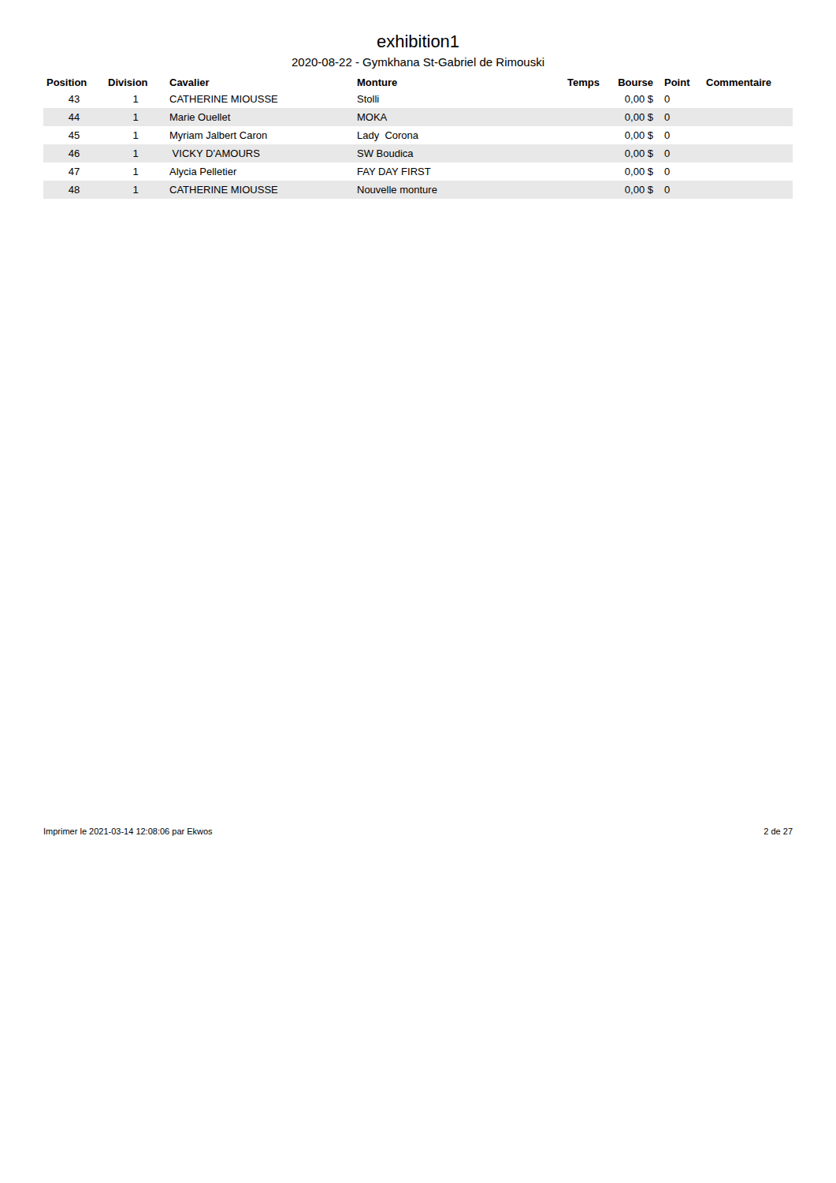exhibition1
2020-08-22 - Gymkhana St-Gabriel de Rimouski
| Position | Division | Cavalier | Monture | Temps | Bourse | Point | Commentaire |
| --- | --- | --- | --- | --- | --- | --- | --- |
| 43 | 1 | CATHERINE MIOUSSE | Stolli | | 0,00 $ | 0 | |
| 44 | 1 | Marie Ouellet | MOKA | | 0,00 $ | 0 | |
| 45 | 1 | Myriam Jalbert Caron | Lady Corona | | 0,00 $ | 0 | |
| 46 | 1 | VICKY D'AMOURS | SW Boudica | | 0,00 $ | 0 | |
| 47 | 1 | Alycia Pelletier | FAY DAY FIRST | | 0,00 $ | 0 | |
| 48 | 1 | CATHERINE MIOUSSE | Nouvelle monture | | 0,00 $ | 0 | |
Imprimer le 2021-03-14 12:08:06 par Ekwos 2 de 27